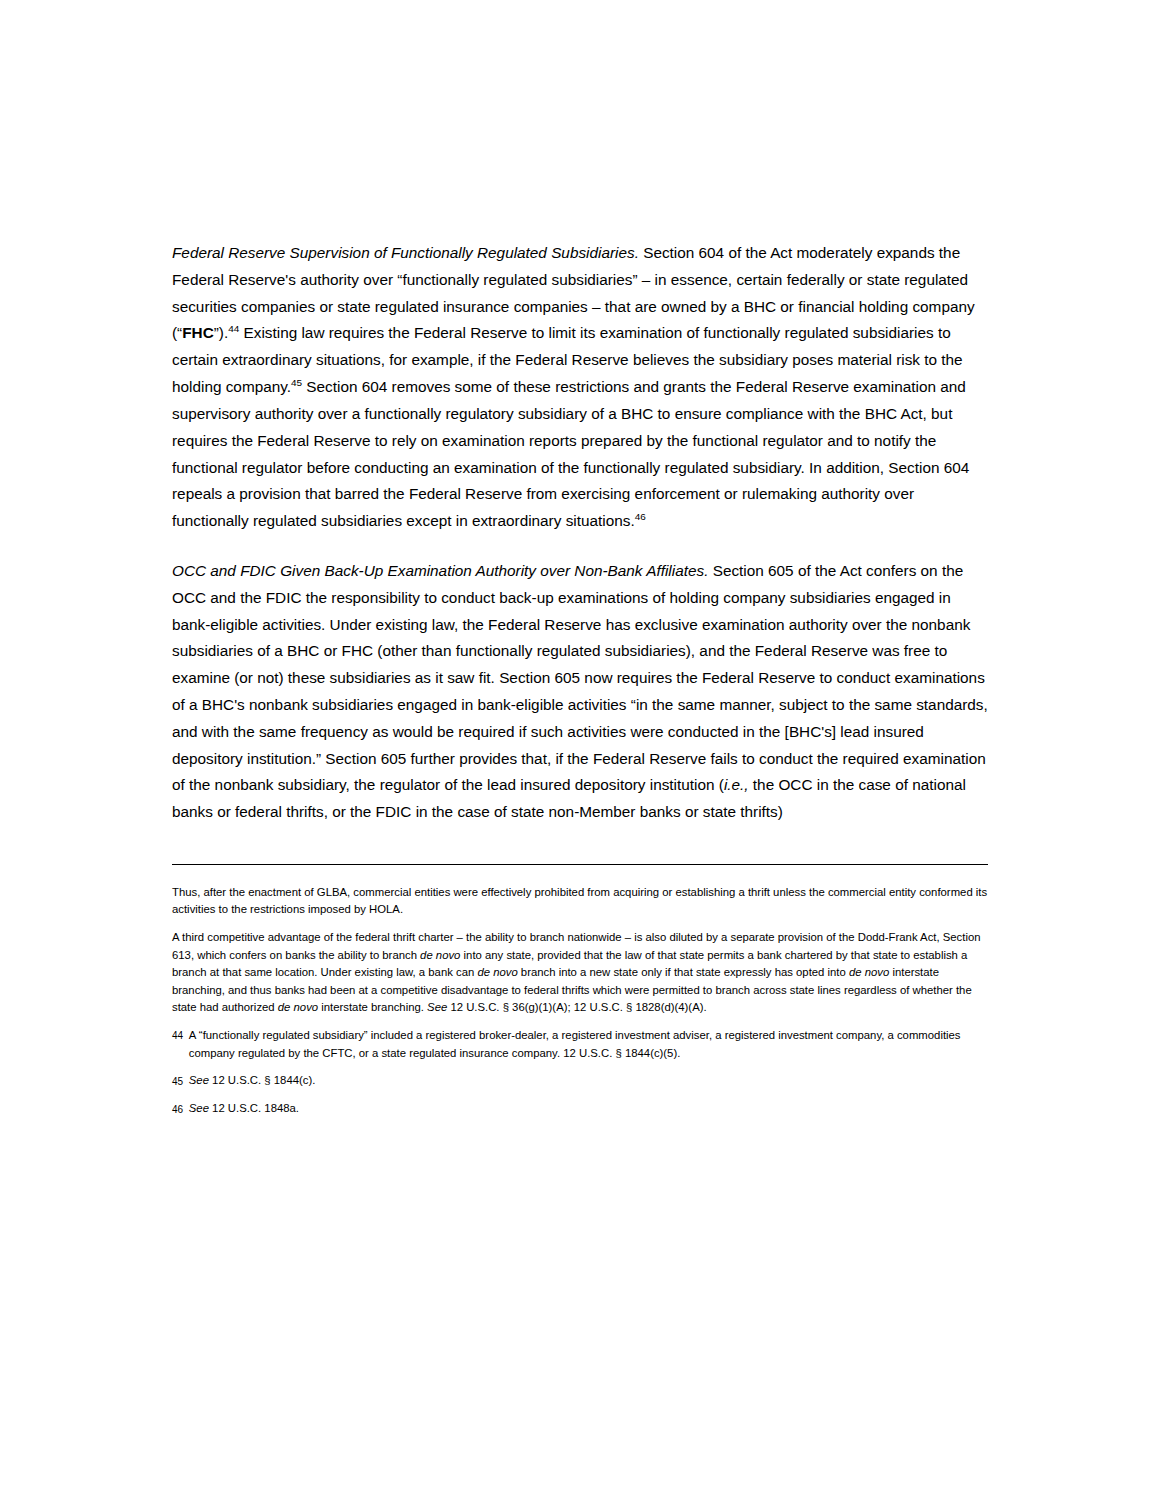Federal Reserve Supervision of Functionally Regulated Subsidiaries. Section 604 of the Act moderately expands the Federal Reserve's authority over “functionally regulated subsidiaries” – in essence, certain federally or state regulated securities companies or state regulated insurance companies – that are owned by a BHC or financial holding company (“FHC”).44 Existing law requires the Federal Reserve to limit its examination of functionally regulated subsidiaries to certain extraordinary situations, for example, if the Federal Reserve believes the subsidiary poses material risk to the holding company.45 Section 604 removes some of these restrictions and grants the Federal Reserve examination and supervisory authority over a functionally regulatory subsidiary of a BHC to ensure compliance with the BHC Act, but requires the Federal Reserve to rely on examination reports prepared by the functional regulator and to notify the functional regulator before conducting an examination of the functionally regulated subsidiary. In addition, Section 604 repeals a provision that barred the Federal Reserve from exercising enforcement or rulemaking authority over functionally regulated subsidiaries except in extraordinary situations.46
OCC and FDIC Given Back-Up Examination Authority over Non-Bank Affiliates. Section 605 of the Act confers on the OCC and the FDIC the responsibility to conduct back-up examinations of holding company subsidiaries engaged in bank-eligible activities. Under existing law, the Federal Reserve has exclusive examination authority over the nonbank subsidiaries of a BHC or FHC (other than functionally regulated subsidiaries), and the Federal Reserve was free to examine (or not) these subsidiaries as it saw fit. Section 605 now requires the Federal Reserve to conduct examinations of a BHC's nonbank subsidiaries engaged in bank-eligible activities “in the same manner, subject to the same standards, and with the same frequency as would be required if such activities were conducted in the [BHC's] lead insured depository institution.” Section 605 further provides that, if the Federal Reserve fails to conduct the required examination of the nonbank subsidiary, the regulator of the lead insured depository institution (i.e., the OCC in the case of national banks or federal thrifts, or the FDIC in the case of state non-Member banks or state thrifts)
Thus, after the enactment of GLBA, commercial entities were effectively prohibited from acquiring or establishing a thrift unless the commercial entity conformed its activities to the restrictions imposed by HOLA.
A third competitive advantage of the federal thrift charter – the ability to branch nationwide – is also diluted by a separate provision of the Dodd-Frank Act, Section 613, which confers on banks the ability to branch de novo into any state, provided that the law of that state permits a bank chartered by that state to establish a branch at that same location. Under existing law, a bank can de novo branch into a new state only if that state expressly has opted into de novo interstate branching, and thus banks had been at a competitive disadvantage to federal thrifts which were permitted to branch across state lines regardless of whether the state had authorized de novo interstate branching. See 12 U.S.C. § 36(g)(1)(A); 12 U.S.C. § 1828(d)(4)(A).
44
A “functionally regulated subsidiary” included a registered broker-dealer, a registered investment adviser, a registered investment company, a commodities company regulated by the CFTC, or a state regulated insurance company. 12 U.S.C. § 1844(c)(5).
45
See 12 U.S.C. § 1844(c).
46
See 12 U.S.C. 1848a.